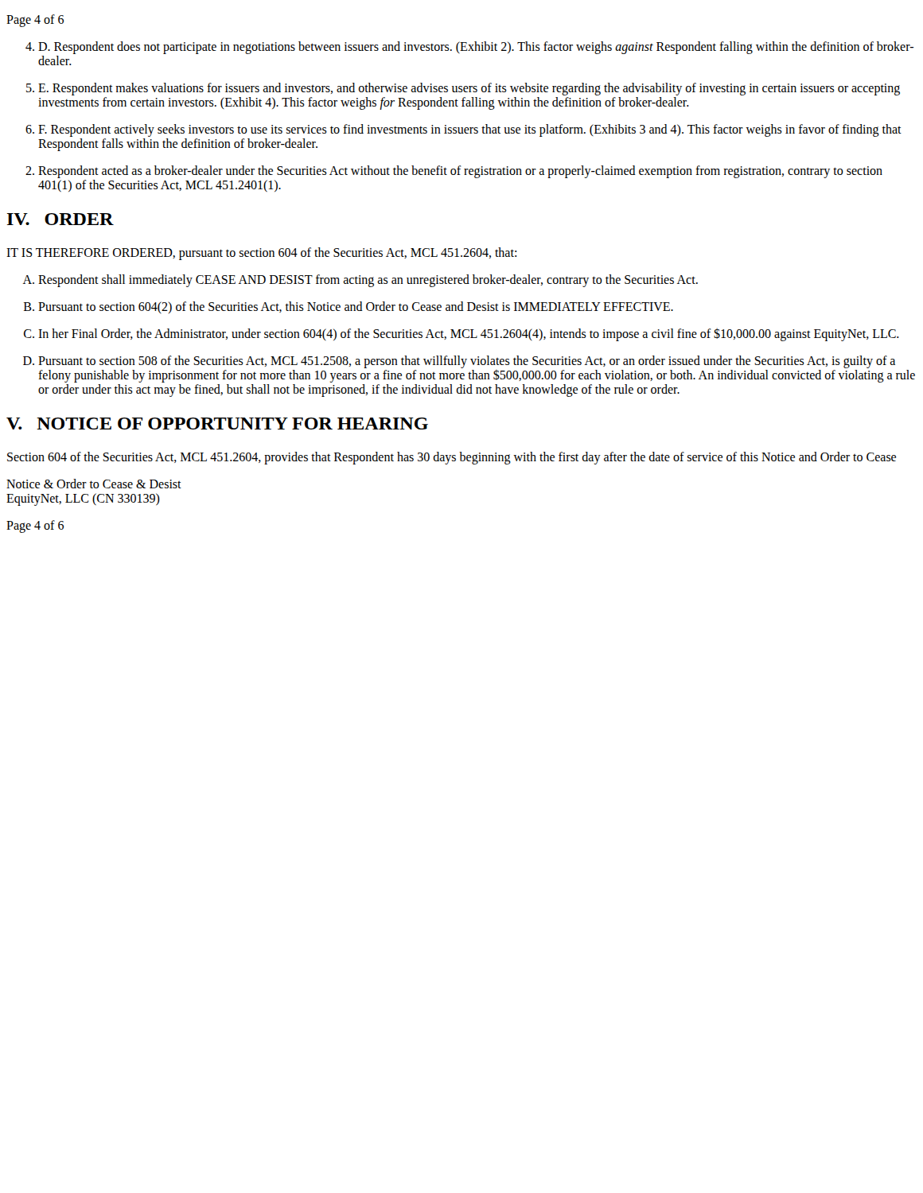Page 4 of 6
D. Respondent does not participate in negotiations between issuers and investors. (Exhibit 2). This factor weighs against Respondent falling within the definition of broker-dealer.
E. Respondent makes valuations for issuers and investors, and otherwise advises users of its website regarding the advisability of investing in certain issuers or accepting investments from certain investors. (Exhibit 4). This factor weighs for Respondent falling within the definition of broker-dealer.
F. Respondent actively seeks investors to use its services to find investments in issuers that use its platform. (Exhibits 3 and 4). This factor weighs in favor of finding that Respondent falls within the definition of broker-dealer.
Respondent acted as a broker-dealer under the Securities Act without the benefit of registration or a properly-claimed exemption from registration, contrary to section 401(1) of the Securities Act, MCL 451.2401(1).
IV. ORDER
IT IS THEREFORE ORDERED, pursuant to section 604 of the Securities Act, MCL 451.2604, that:
Respondent shall immediately CEASE AND DESIST from acting as an unregistered broker-dealer, contrary to the Securities Act.
Pursuant to section 604(2) of the Securities Act, this Notice and Order to Cease and Desist is IMMEDIATELY EFFECTIVE.
In her Final Order, the Administrator, under section 604(4) of the Securities Act, MCL 451.2604(4), intends to impose a civil fine of $10,000.00 against EquityNet, LLC.
Pursuant to section 508 of the Securities Act, MCL 451.2508, a person that willfully violates the Securities Act, or an order issued under the Securities Act, is guilty of a felony punishable by imprisonment for not more than 10 years or a fine of not more than $500,000.00 for each violation, or both. An individual convicted of violating a rule or order under this act may be fined, but shall not be imprisoned, if the individual did not have knowledge of the rule or order.
V. NOTICE OF OPPORTUNITY FOR HEARING
Section 604 of the Securities Act, MCL 451.2604, provides that Respondent has 30 days beginning with the first day after the date of service of this Notice and Order to Cease
Notice & Order to Cease & Desist
EquityNet, LLC (CN 330139)
Page 4 of 6